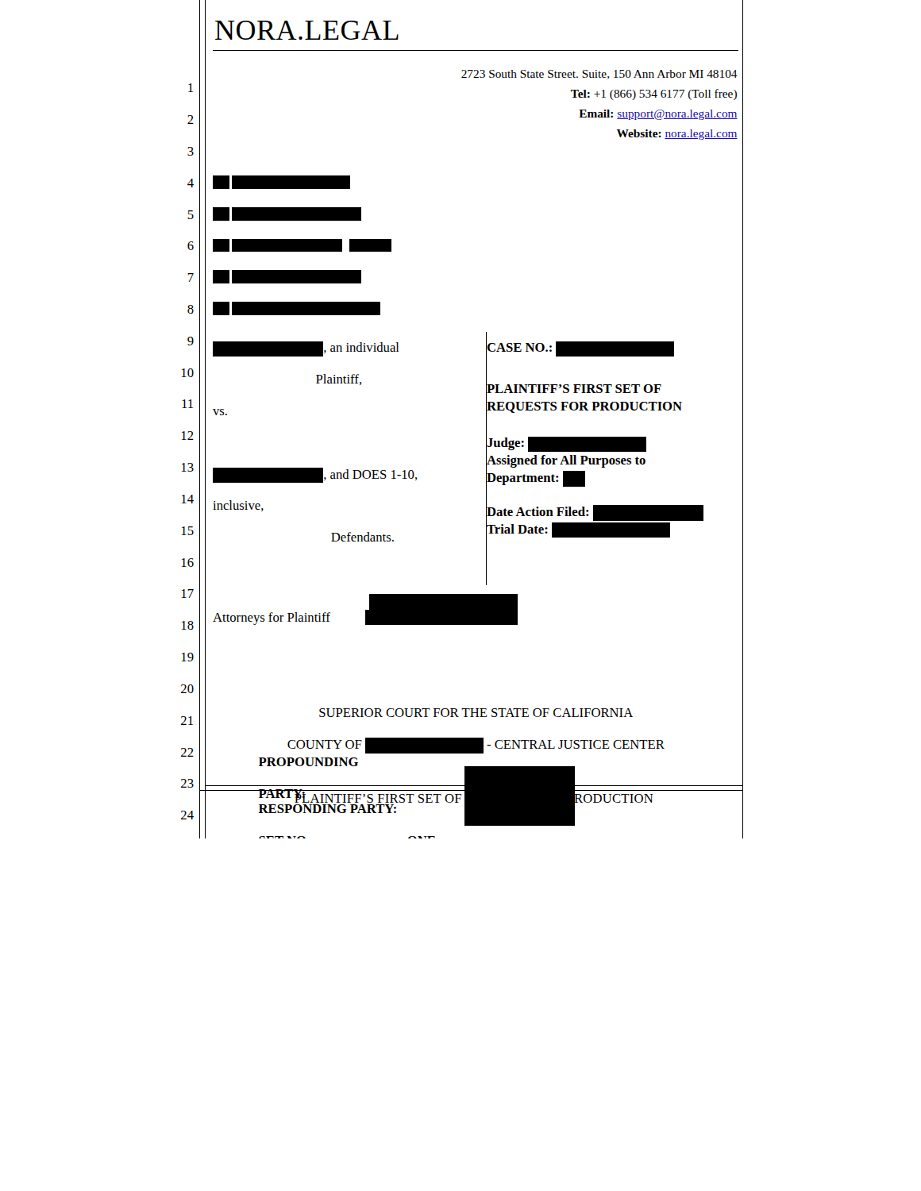1
2
3
4
5
6
7
8
9
10
11
12
13
14
15
16
17
18
19
20
21
22
23
24
25
26
27
28
NORA. LEGAL
2723 South State Street. Suite, 150 Ann Arbor MI 48104
Tel: +1 (866) 534 6177 (Toll free)
Email: support@nora.legal.com
Website: nora.legal.com
| , an individual Plaintiff, vs. , and DOES 1-10, inclusive, Defendants. | CASE NO.: PLAINTIFF’S FIRST SET OF REQUESTS FOR PRODUCTION Judge: Assigned for All Purposes to Department: Date Action Filed: Trial Date: |
Attorneys for Plaintiff
SUPERIOR COURT FOR THE STATE OF CALIFORNIA
COUNTY OF - CENTRAL JUSTICE CENTER
PROPOUNDING PARTY:
RESPONDING PARTY:
SET NO.: ONE
1
PLAINTIFF’S FIRST SET OF REQUESTS FOR PRODUCTION